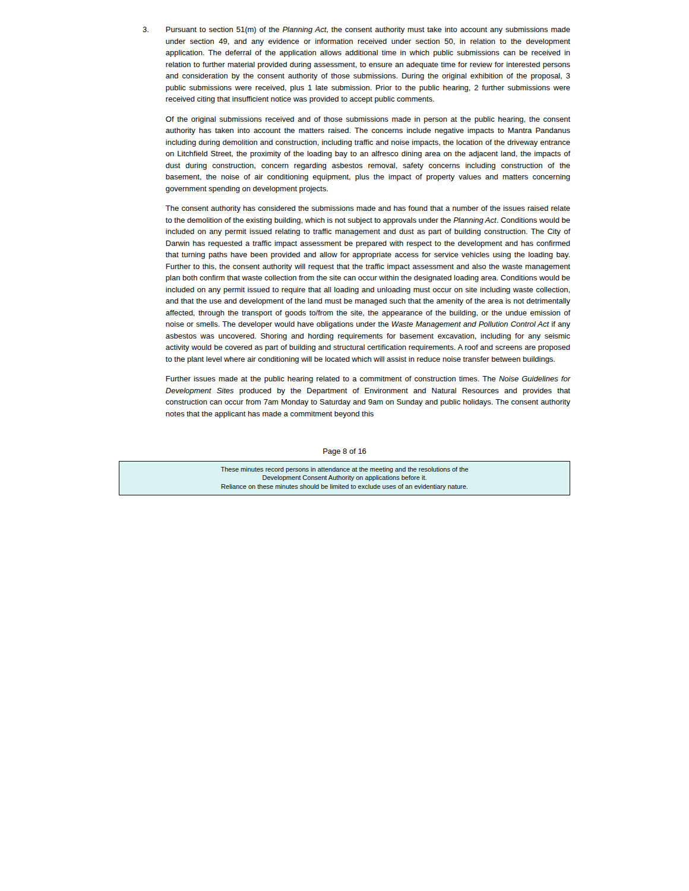3.
Pursuant to section 51(m) of the Planning Act, the consent authority must take into account any submissions made under section 49, and any evidence or information received under section 50, in relation to the development application. The deferral of the application allows additional time in which public submissions can be received in relation to further material provided during assessment, to ensure an adequate time for review for interested persons and consideration by the consent authority of those submissions. During the original exhibition of the proposal, 3 public submissions were received, plus 1 late submission. Prior to the public hearing, 2 further submissions were received citing that insufficient notice was provided to accept public comments.
Of the original submissions received and of those submissions made in person at the public hearing, the consent authority has taken into account the matters raised. The concerns include negative impacts to Mantra Pandanus including during demolition and construction, including traffic and noise impacts, the location of the driveway entrance on Litchfield Street, the proximity of the loading bay to an alfresco dining area on the adjacent land, the impacts of dust during construction, concern regarding asbestos removal, safety concerns including construction of the basement, the noise of air conditioning equipment, plus the impact of property values and matters concerning government spending on development projects.
The consent authority has considered the submissions made and has found that a number of the issues raised relate to the demolition of the existing building, which is not subject to approvals under the Planning Act. Conditions would be included on any permit issued relating to traffic management and dust as part of building construction. The City of Darwin has requested a traffic impact assessment be prepared with respect to the development and has confirmed that turning paths have been provided and allow for appropriate access for service vehicles using the loading bay. Further to this, the consent authority will request that the traffic impact assessment and also the waste management plan both confirm that waste collection from the site can occur within the designated loading area. Conditions would be included on any permit issued to require that all loading and unloading must occur on site including waste collection, and that the use and development of the land must be managed such that the amenity of the area is not detrimentally affected, through the transport of goods to/from the site, the appearance of the building, or the undue emission of noise or smells. The developer would have obligations under the Waste Management and Pollution Control Act if any asbestos was uncovered. Shoring and hording requirements for basement excavation, including for any seismic activity would be covered as part of building and structural certification requirements. A roof and screens are proposed to the plant level where air conditioning will be located which will assist in reduce noise transfer between buildings.
Further issues made at the public hearing related to a commitment of construction times. The Noise Guidelines for Development Sites produced by the Department of Environment and Natural Resources and provides that construction can occur from 7am Monday to Saturday and 9am on Sunday and public holidays. The consent authority notes that the applicant has made a commitment beyond this
Page 8 of 16
These minutes record persons in attendance at the meeting and the resolutions of the
Development Consent Authority on applications before it.
Reliance on these minutes should be limited to exclude uses of an evidentiary nature.